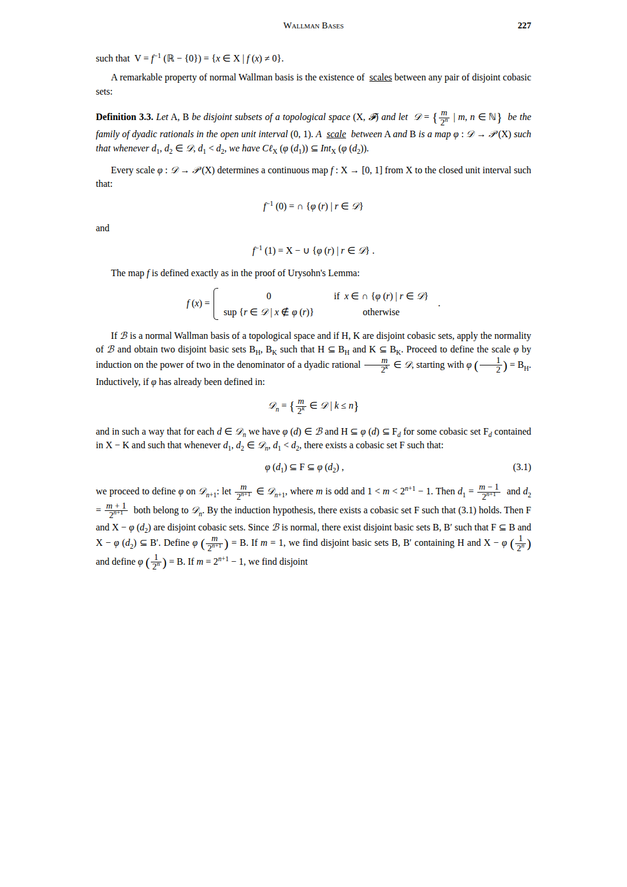Wallman Bases 227
such that V = f−1 (ℝ − {0}) = {x ∈ X | f (x) ≠ 0}.
A remarkable property of normal Wallman basis is the existence of scales between any pair of disjoint cobasic sets:
Definition 3.3. Let A, B be disjoint subsets of a topological space (X, 𝓕) and let 𝒟 = {m 2n | m, n ∈ ℕ} be the family of dyadic rationals in the open unit interval (0, 1). A scale between A and B is a map φ : 𝒟 → 𝒫 (X) such that whenever d1, d2 ∈ 𝒟, d1 < d2, we have CℓX (φ (d1)) ⊆ IntX (φ (d2)).
Every scale φ : 𝒟 → 𝒫 (X) determines a continuous map f : X → [0, 1] from X to the closed unit interval such that:
f−1 (0) = ∩ {φ (r) | r ∈ 𝒟}
and
f−1 (1) = X − ∪ {φ (r) | r ∈ 𝒟} .
The map f is defined exactly as in the proof of Urysohn's Lemma:
f (x) =
| 0 | if x ∈ ∩ { φ ( r ) / r ∈ 𝒟 } |
| sup { r ∈ 𝒟 / x ∉ φ ( r )} | otherwise |
.
If ℬ is a normal Wallman basis of a topological space and if H, K are disjoint cobasic sets, apply the normality of ℬ and obtain two disjoint basic sets BH, BK such that H ⊆ BH and K ⊆ BK. Proceed to define the scale φ by induction on the power of two in the denominator of a dyadic rational m 2k ∈ 𝒟, starting with φ (12) = BH. Inductively, if φ has already been defined in:
𝒟n = {m 2k ∈ 𝒟 | k ≤ n}
and in such a way that for each d ∈ 𝒟n we have φ (d) ∈ ℬ and H ⊆ φ (d) ⊆ Fd for some cobasic set Fd contained in X − K and such that whenever d1, d2 ∈ 𝒟n, d1 < d2, there exists a cobasic set F such that:
(3.1)
φ (d1) ⊆ F ⊆ φ (d2) ,
we proceed to define φ on 𝒟n+1: let m 2n+1 ∈ 𝒟n+1, where m is odd and 1 < m < 2n+1 − 1. Then d1 = m − 12n+1 and d2 = m + 12n+1 both belong to 𝒟n. By the induction hypothesis, there exists a cobasic set F such that (3.1) holds. Then F and X − φ (d2) are disjoint cobasic sets. Since ℬ is normal, there exist disjoint basic sets B, B′ such that F ⊆ B and X − φ (d2) ⊆ B′. Define φ (m 2n+1) = B. If m = 1, we find disjoint basic sets B, B′ containing H and X − φ (12n) and define φ (12n) = B. If m = 2n+1 − 1, we find disjoint